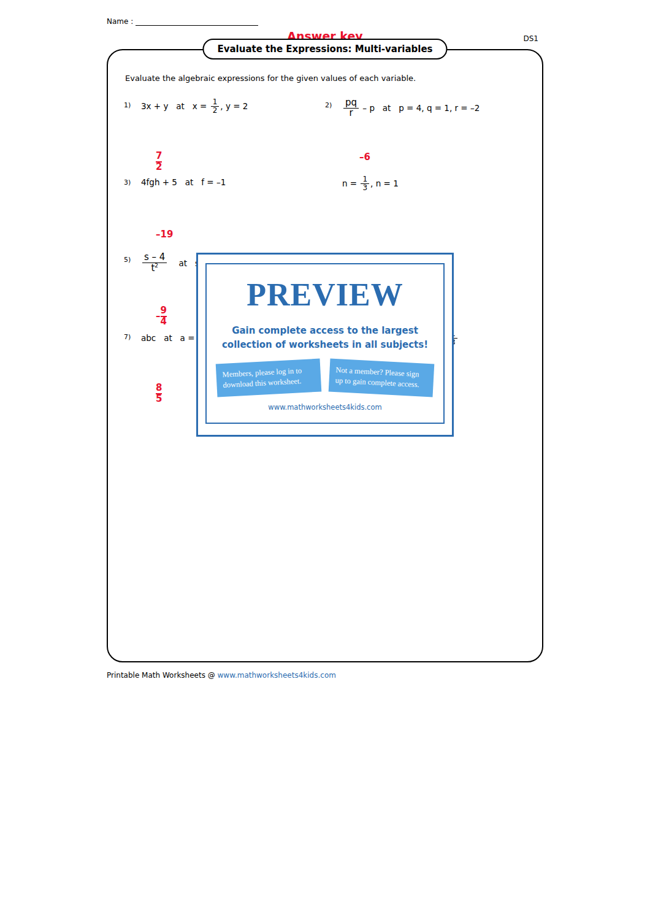Name :
Answer key
Evaluate the Expressions: Multi-variables
DS1
Evaluate the algebraic expressions for the given values of each variable.
1) 3x + y at x = 12, y = 2
72
2) pq r – p at p = 4, q = 1, r = –2
–6
3) 4fgh + 5 at f = –1
–19
n = 13, n = 1
5) s – 4 t2 at s = –5, t =
–94
= 1, v = 3
7) abc at a = 25, b = 1, c = 4
85
8) –8x + 3y at x = 4, y = 13
–31
PREVIEW
Gain complete access to the largest
collection of worksheets in all subjects!
Members, please log in to download this worksheet.
Not a member? Please sign up to gain complete access.
www.mathworksheets4kids.com
Printable Math Worksheets @ www.mathworksheets4kids.com